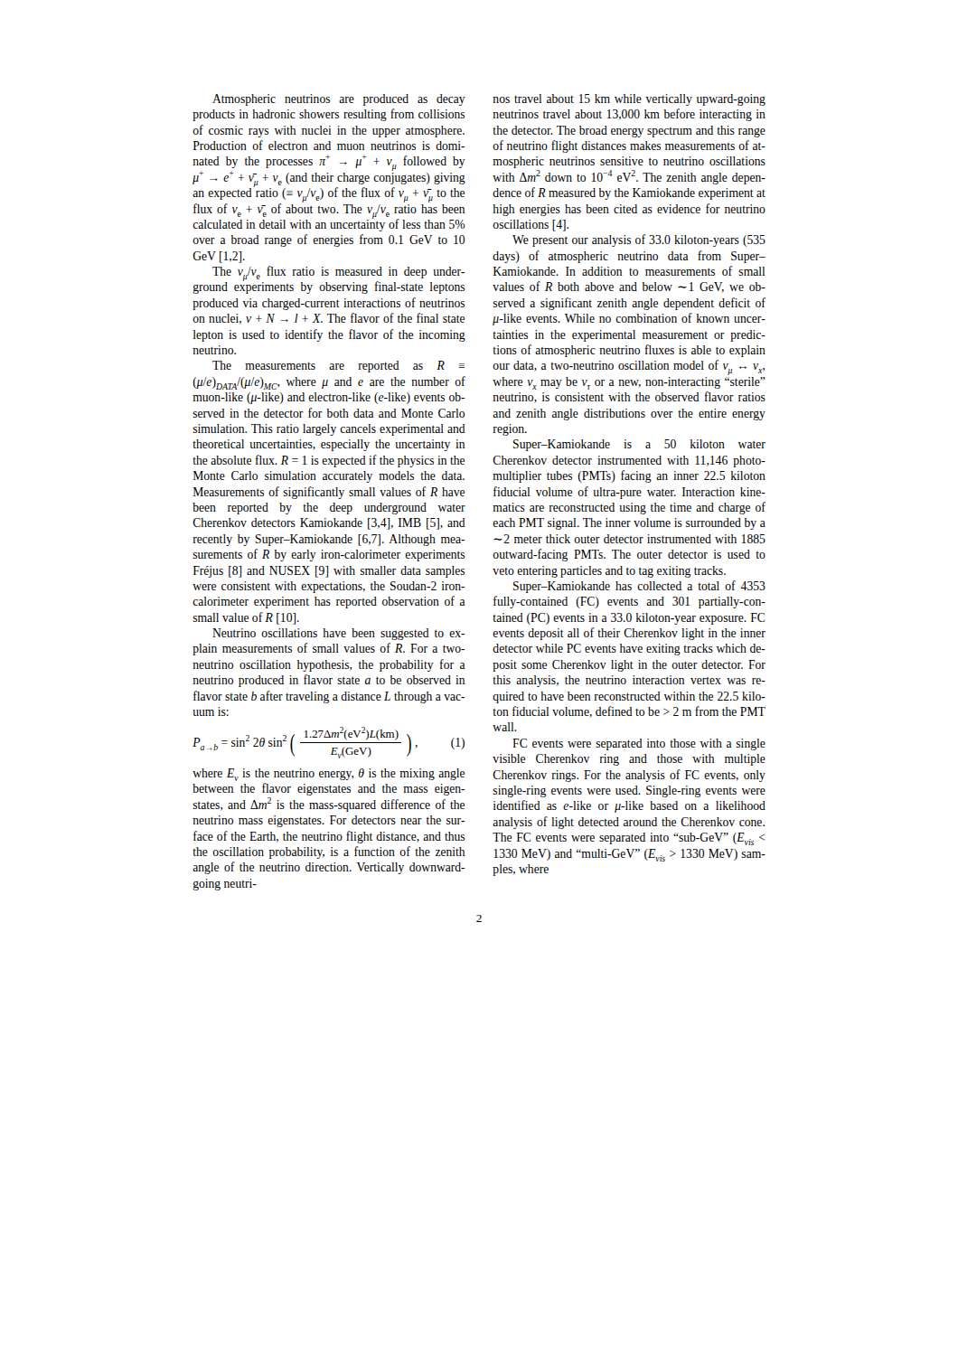Atmospheric neutrinos are produced as decay products in hadronic showers resulting from collisions of cosmic rays with nuclei in the upper atmosphere. Production of electron and muon neutrinos is dominated by the processes π+ → μ+ + νμ followed by μ+ → e+ + ν̄μ + νe (and their charge conjugates) giving an expected ratio (≡ νμ/νe) of the flux of νμ + ν̄μ to the flux of νe + ν̄e of about two. The νμ/νe ratio has been calculated in detail with an uncertainty of less than 5% over a broad range of energies from 0.1 GeV to 10 GeV [1,2].
The νμ/νe flux ratio is measured in deep underground experiments by observing final-state leptons produced via charged-current interactions of neutrinos on nuclei, ν + N → l + X. The flavor of the final state lepton is used to identify the flavor of the incoming neutrino.
The measurements are reported as R ≡ (μ/e)DATA/(μ/e)MC, where μ and e are the number of muon-like (μ-like) and electron-like (e-like) events observed in the detector for both data and Monte Carlo simulation. This ratio largely cancels experimental and theoretical uncertainties, especially the uncertainty in the absolute flux. R = 1 is expected if the physics in the Monte Carlo simulation accurately models the data. Measurements of significantly small values of R have been reported by the deep underground water Cherenkov detectors Kamiokande [3,4], IMB [5], and recently by Super–Kamiokande [6,7]. Although measurements of R by early iron-calorimeter experiments Fréjus [8] and NUSEX [9] with smaller data samples were consistent with expectations, the Soudan-2 iron-calorimeter experiment has reported observation of a small value of R [10].
Neutrino oscillations have been suggested to explain measurements of small values of R. For a two-neutrino oscillation hypothesis, the probability for a neutrino produced in flavor state a to be observed in flavor state b after traveling a distance L through a vacuum is:
Pa→b = sin2 2θ sin2 ( 1.27Δm2(eV2)L(km) Eν(GeV) ) , (1)
where Eν is the neutrino energy, θ is the mixing angle between the flavor eigenstates and the mass eigenstates, and Δm2 is the mass-squared difference of the neutrino mass eigenstates. For detectors near the surface of the Earth, the neutrino flight distance, and thus the oscillation probability, is a function of the zenith angle of the neutrino direction. Vertically downward-going neutri-
nos travel about 15 km while vertically upward-going neutrinos travel about 13,000 km before interacting in the detector. The broad energy spectrum and this range of neutrino flight distances makes measurements of atmospheric neutrinos sensitive to neutrino oscillations with Δm2 down to 10−4 eV2. The zenith angle dependence of R measured by the Kamiokande experiment at high energies has been cited as evidence for neutrino oscillations [4].
We present our analysis of 33.0 kiloton-years (535 days) of atmospheric neutrino data from Super–Kamiokande. In addition to measurements of small values of R both above and below ∼1 GeV, we observed a significant zenith angle dependent deficit of μ-like events. While no combination of known uncertainties in the experimental measurement or predictions of atmospheric neutrino fluxes is able to explain our data, a two-neutrino oscillation model of νμ ↔ νx, where νx may be ντ or a new, non-interacting “sterile” neutrino, is consistent with the observed flavor ratios and zenith angle distributions over the entire energy region.
Super–Kamiokande is a 50 kiloton water Cherenkov detector instrumented with 11,146 photomultiplier tubes (PMTs) facing an inner 22.5 kiloton fiducial volume of ultra-pure water. Interaction kinematics are reconstructed using the time and charge of each PMT signal. The inner volume is surrounded by a ∼2 meter thick outer detector instrumented with 1885 outward-facing PMTs. The outer detector is used to veto entering particles and to tag exiting tracks.
Super–Kamiokande has collected a total of 4353 fully-contained (FC) events and 301 partially-contained (PC) events in a 33.0 kiloton-year exposure. FC events deposit all of their Cherenkov light in the inner detector while PC events have exiting tracks which deposit some Cherenkov light in the outer detector. For this analysis, the neutrino interaction vertex was required to have been reconstructed within the 22.5 kiloton fiducial volume, defined to be > 2 m from the PMT wall.
FC events were separated into those with a single visible Cherenkov ring and those with multiple Cherenkov rings. For the analysis of FC events, only single-ring events were used. Single-ring events were identified as e-like or μ-like based on a likelihood analysis of light detected around the Cherenkov cone. The FC events were separated into “sub-GeV” (Evis < 1330 MeV) and “multi-GeV” (Evis > 1330 MeV) samples, where
2